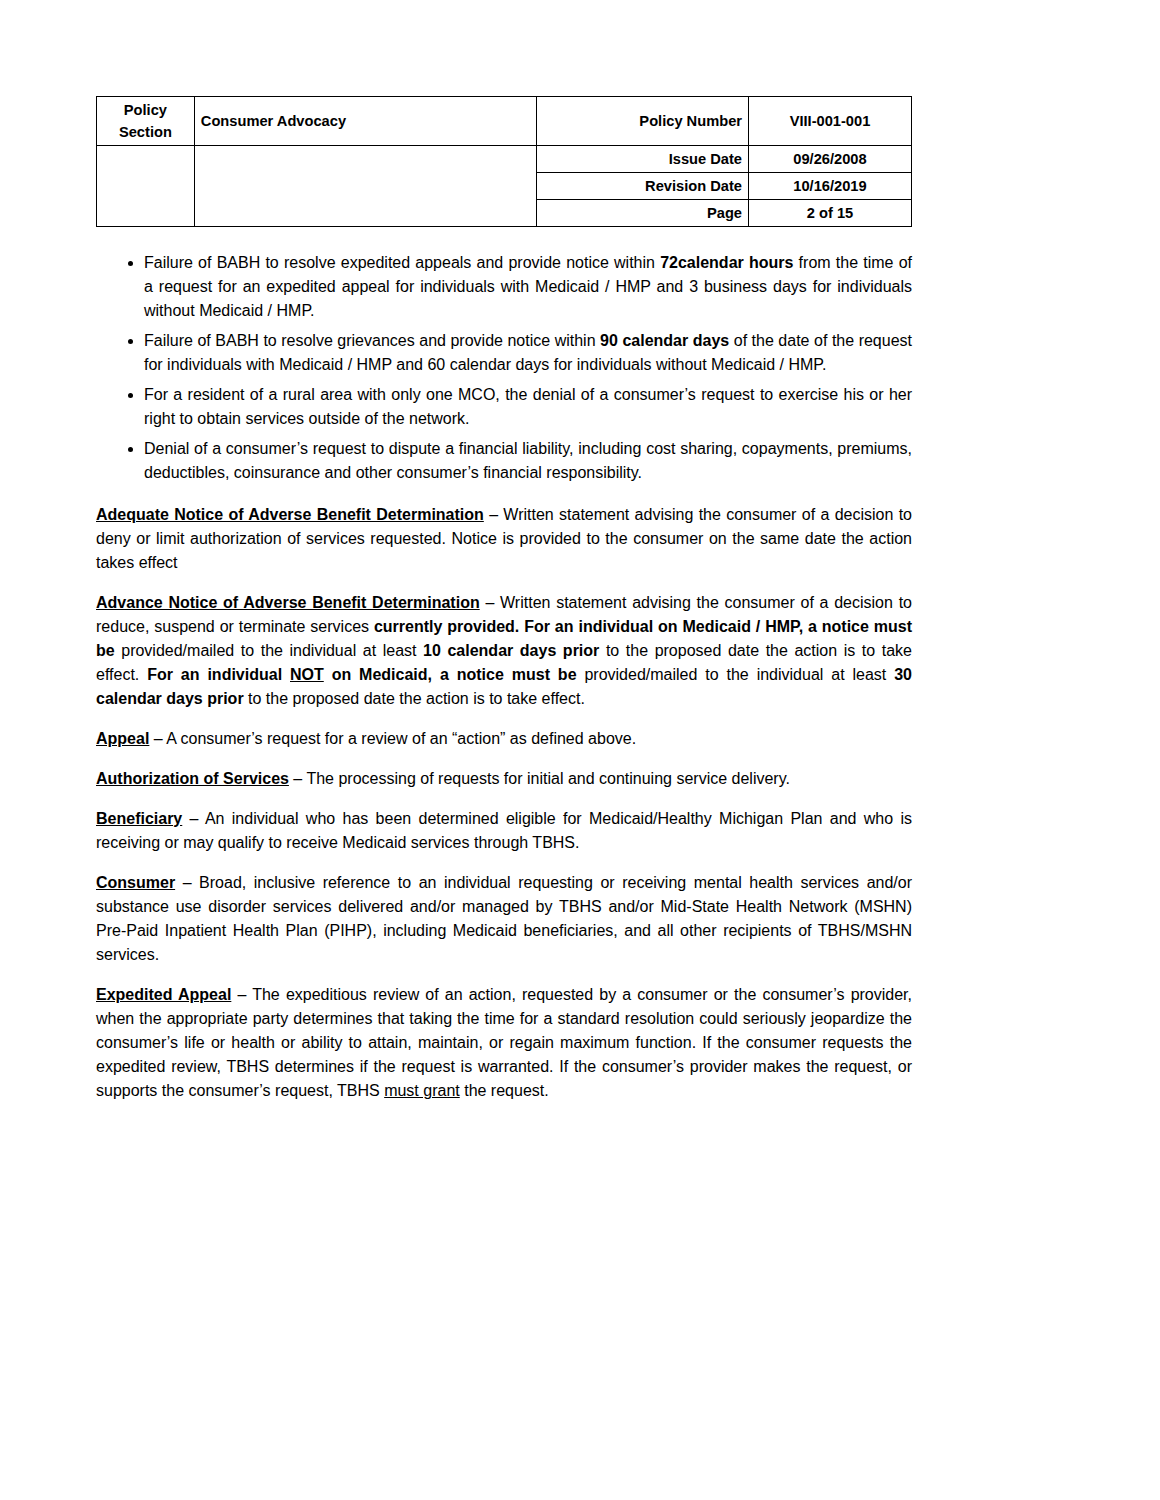| Policy Section | Consumer Advocacy | Policy Number | VIII-001-001 |
| | | Issue Date | 09/26/2008 |
| Revision Date | 10/16/2019 |
| Page | 2 of 15 |
Failure of BABH to resolve expedited appeals and provide notice within 72calendar hours from the time of a request for an expedited appeal for individuals with Medicaid / HMP and 3 business days for individuals without Medicaid / HMP.
Failure of BABH to resolve grievances and provide notice within 90 calendar days of the date of the request for individuals with Medicaid / HMP and 60 calendar days for individuals without Medicaid / HMP.
For a resident of a rural area with only one MCO, the denial of a consumer’s request to exercise his or her right to obtain services outside of the network.
Denial of a consumer’s request to dispute a financial liability, including cost sharing, copayments, premiums, deductibles, coinsurance and other consumer’s financial responsibility.
Adequate Notice of Adverse Benefit Determination – Written statement advising the consumer of a decision to deny or limit authorization of services requested. Notice is provided to the consumer on the same date the action takes effect
Advance Notice of Adverse Benefit Determination – Written statement advising the consumer of a decision to reduce, suspend or terminate services currently provided. For an individual on Medicaid / HMP, a notice must be provided/mailed to the individual at least 10 calendar days prior to the proposed date the action is to take effect. For an individual NOT on Medicaid, a notice must be provided/mailed to the individual at least 30 calendar days prior to the proposed date the action is to take effect.
Appeal – A consumer’s request for a review of an “action” as defined above.
Authorization of Services – The processing of requests for initial and continuing service delivery.
Beneficiary – An individual who has been determined eligible for Medicaid/Healthy Michigan Plan and who is receiving or may qualify to receive Medicaid services through TBHS.
Consumer – Broad, inclusive reference to an individual requesting or receiving mental health services and/or substance use disorder services delivered and/or managed by TBHS and/or Mid-State Health Network (MSHN) Pre-Paid Inpatient Health Plan (PIHP), including Medicaid beneficiaries, and all other recipients of TBHS/MSHN services.
Expedited Appeal – The expeditious review of an action, requested by a consumer or the consumer’s provider, when the appropriate party determines that taking the time for a standard resolution could seriously jeopardize the consumer’s life or health or ability to attain, maintain, or regain maximum function. If the consumer requests the expedited review, TBHS determines if the request is warranted. If the consumer’s provider makes the request, or supports the consumer’s request, TBHS must grant the request.